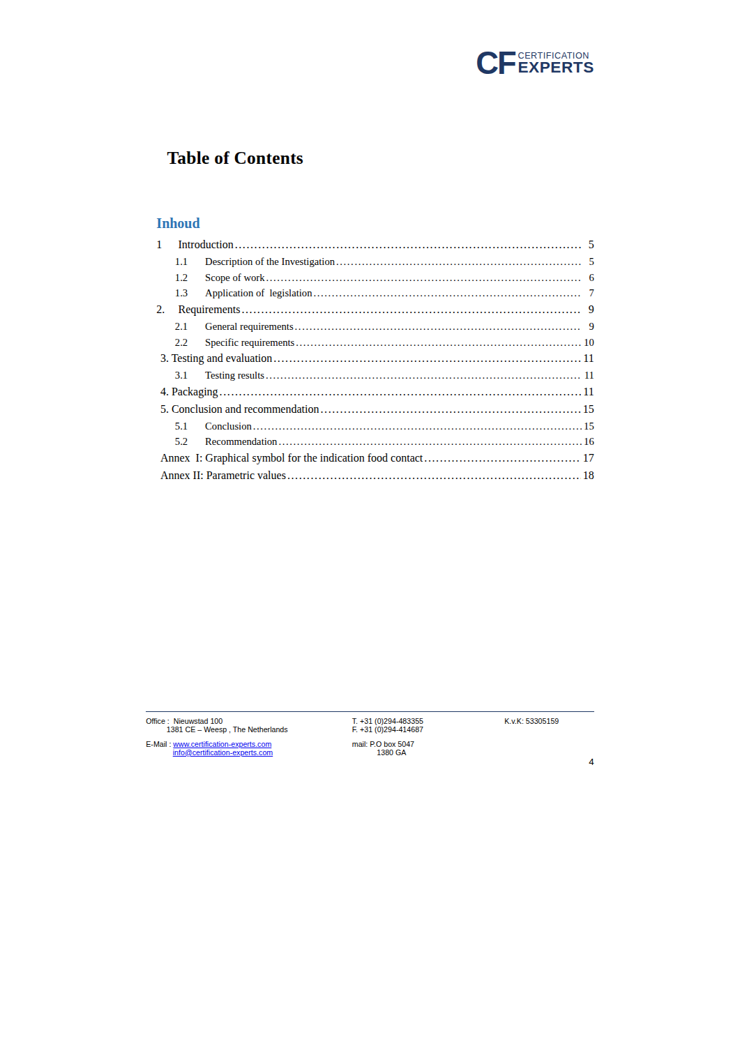CF CERTIFICATION EXPERTS
Table of Contents
Inhoud
1 Introduction .................................................................................................................. 5
1.1 Description of the Investigation .......................................................................................... 5
1.2 Scope of work ......................................................................................................... 6
1.3 Application of legislation ..................................................................................................... 7
2. Requirements ............................................................................................................... 9
2.1 General requirements .............................................................................................. 9
2.2 Specific requirements .......................................................................................... 10
3. Testing and evaluation ..................................................................................................... 11
3.1 Testing results ..................................................................................................... 11
4. Packaging ................................................................................................................. 11
5. Conclusion and recommendation ....................................................................................... 15
5.1 Conclusion ......................................................................................................... 15
5.2 Recommendation ................................................................................................ 16
Annex I: Graphical symbol for the indication food contact .................................................. 17
Annex II: Parametric values .............................................................................................. 18
| Office : Nieuwstad 100 | T. +31 (0)294-483355 | K.v.K: 53305159 |
| 1381 CE – Weesp , The Netherlands | F. +31 (0)294-414687 | |
| E-Mail : www.certification-experts.com | mail: P.O box 5047 | |
| info@certification-experts.com | 1380 GA | |
4